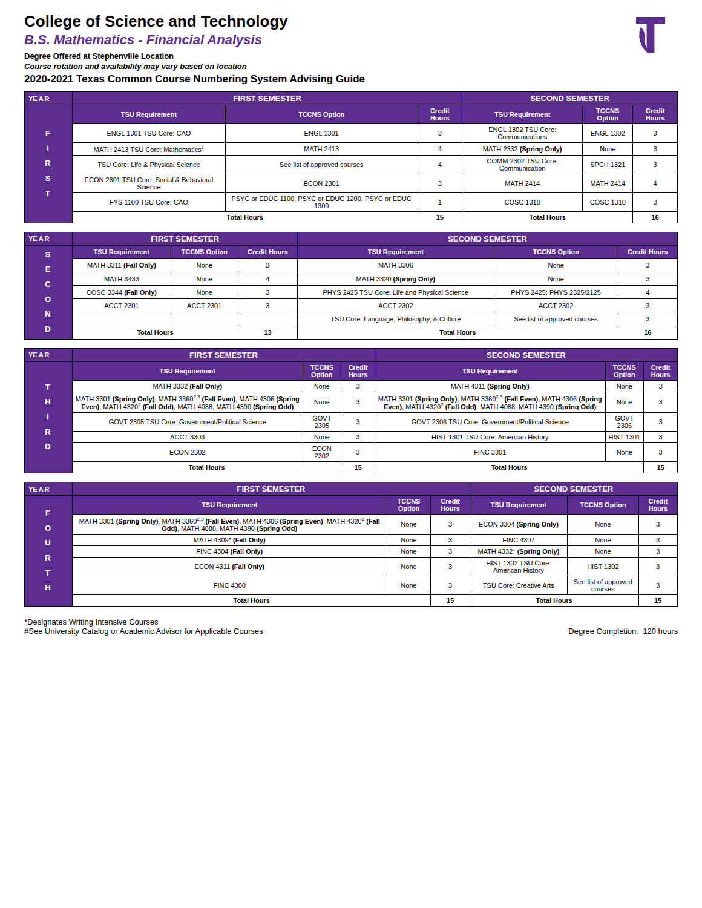College of Science and Technology
B.S. Mathematics - Financial Analysis
Degree Offered at Stephenville Location
Course rotation and availability may vary based on location
2020-2021 Texas Common Course Numbering System Advising Guide
| Y EAR | FIRST SEMESTER | SECOND SEMESTER |
| F I R S T | TSU Requirement | TCCNS Option | Credit Hours | TSU Requirement | TCCNS Option | Credit Hours |
| ENGL 1301 TSU Core: CAO | ENGL 1301 | 3 | ENGL 1302 TSU Core: Communications | ENGL 1302 | 3 |
| MATH 2413 TSU Core: Mathematics 1 | MATH 2413 | 4 | MATH 2332 (Spring Only) | None | 3 |
| TSU Core: Life & Physical Science | See list of approved courses | 4 | COMM 2302 TSU Core: Communication | SPCH 1321 | 3 |
| ECON 2301 TSU Core: Social & Behavioral Science | ECON 2301 | 3 | MATH 2414 | MATH 2414 | 4 |
| FYS 1100 TSU Core: CAO | PSYC or EDUC 1100, PSYC or EDUC 1200, PSYC or EDUC 1300 | 1 | COSC 1310 | COSC 1310 | 3 |
| Total Hours | 15 | Total Hours | 16 |
| Y EAR | FIRST SEMESTER | SECOND SEMESTER |
| S E C O N D | TSU Requirement | TCCNS Option | Credit Hours | TSU Requirement | TCCNS Option | Credit Hours |
| MATH 3311 (Fall Only) | None | 3 | MATH 3306 | None | 3 |
| MATH 3433 | None | 4 | MATH 3320 (Spring Only) | None | 3 |
| COSC 3344 (Fall Only) | None | 3 | PHYS 2425 TSU Core: Life and Physical Science | PHYS 2425; PHYS 2325/2125 | 4 |
| ACCT 2301 | ACCT 2301 | 3 | ACCT 2302 | ACCT 2302 | 3 |
| | | | TSU Core: Language, Philosophy, & Culture | See list of approved courses | 3 |
| Total Hours | 13 | Total Hours | 16 |
| Y EAR | FIRST SEMESTER | SECOND SEMESTER |
| T H I R D | TSU Requirement | TCCNS Option | Credit Hours | TSU Requirement | TCCNS Option | Credit Hours |
| MATH 3332 (Fall Only) | None | 3 | MATH 4311 (Spring Only) | None | 3 |
| MATH 3301 (Spring Only) , MATH 3360 2,3 (Fall Even) , MATH 4306 (Spring Even) , MATH 4320 2 (Fall Odd) , MATH 4088, MATH 4390 (Spring Odd) | None | 3 | MATH 3301 (Spring Only) , MATH 3360 2,3 (Fall Even) , MATH 4306 (Spring Even) , MATH 4320 2 (Fall Odd) , MATH 4088, MATH 4390 (Spring Odd) | None | 3 |
| GOVT 2305 TSU Core: Government/Political Science | GOVT 2305 | 3 | GOVT 2306 TSU Core: Government/Political Science | GOVT 2306 | 3 |
| ACCT 3303 | None | 3 | HIST 1301 TSU Core: American History | HIST 1301 | 3 |
| ECON 2302 | ECON 2302 | 3 | FINC 3301 | None | 3 |
| Total Hours | 15 | Total Hours | 15 |
| Y EAR | FIRST SEMESTER | SECOND SEMESTER |
| F O U R T H | TSU Requirement | TCCNS Option | Credit Hours | TSU Requirement | TCCNS Option | Credit Hours |
| MATH 3301 (Spring Only) , MATH 3360 2,3 (Fall Even) , MATH 4306 (Spring Even) , MATH 4320 2 (Fall Odd) , MATH 4088, MATH 4390 (Spring Odd) | None | 3 | ECON 3304 (Spring Only) | None | 3 |
| MATH 4309* (Fall Only) | None | 3 | FINC 4307 | None | 3 |
| FINC 4304 (Fall Only) | None | 3 | MATH 4332* (Spring Only) | None | 3 |
| ECON 4311 (Fall Only) | None | 3 | HIST 1302 TSU Core: American History | HIST 1302 | 3 |
| FINC 4300 | None | 3 | TSU Core: Creative Arts | See list of approved courses | 3 |
| Total Hours | 15 | Total Hours | 15 |
*Designates Writing Intensive Courses
#See University Catalog or Academic Advisor for Applicable Courses Degree Completion: 120 hours